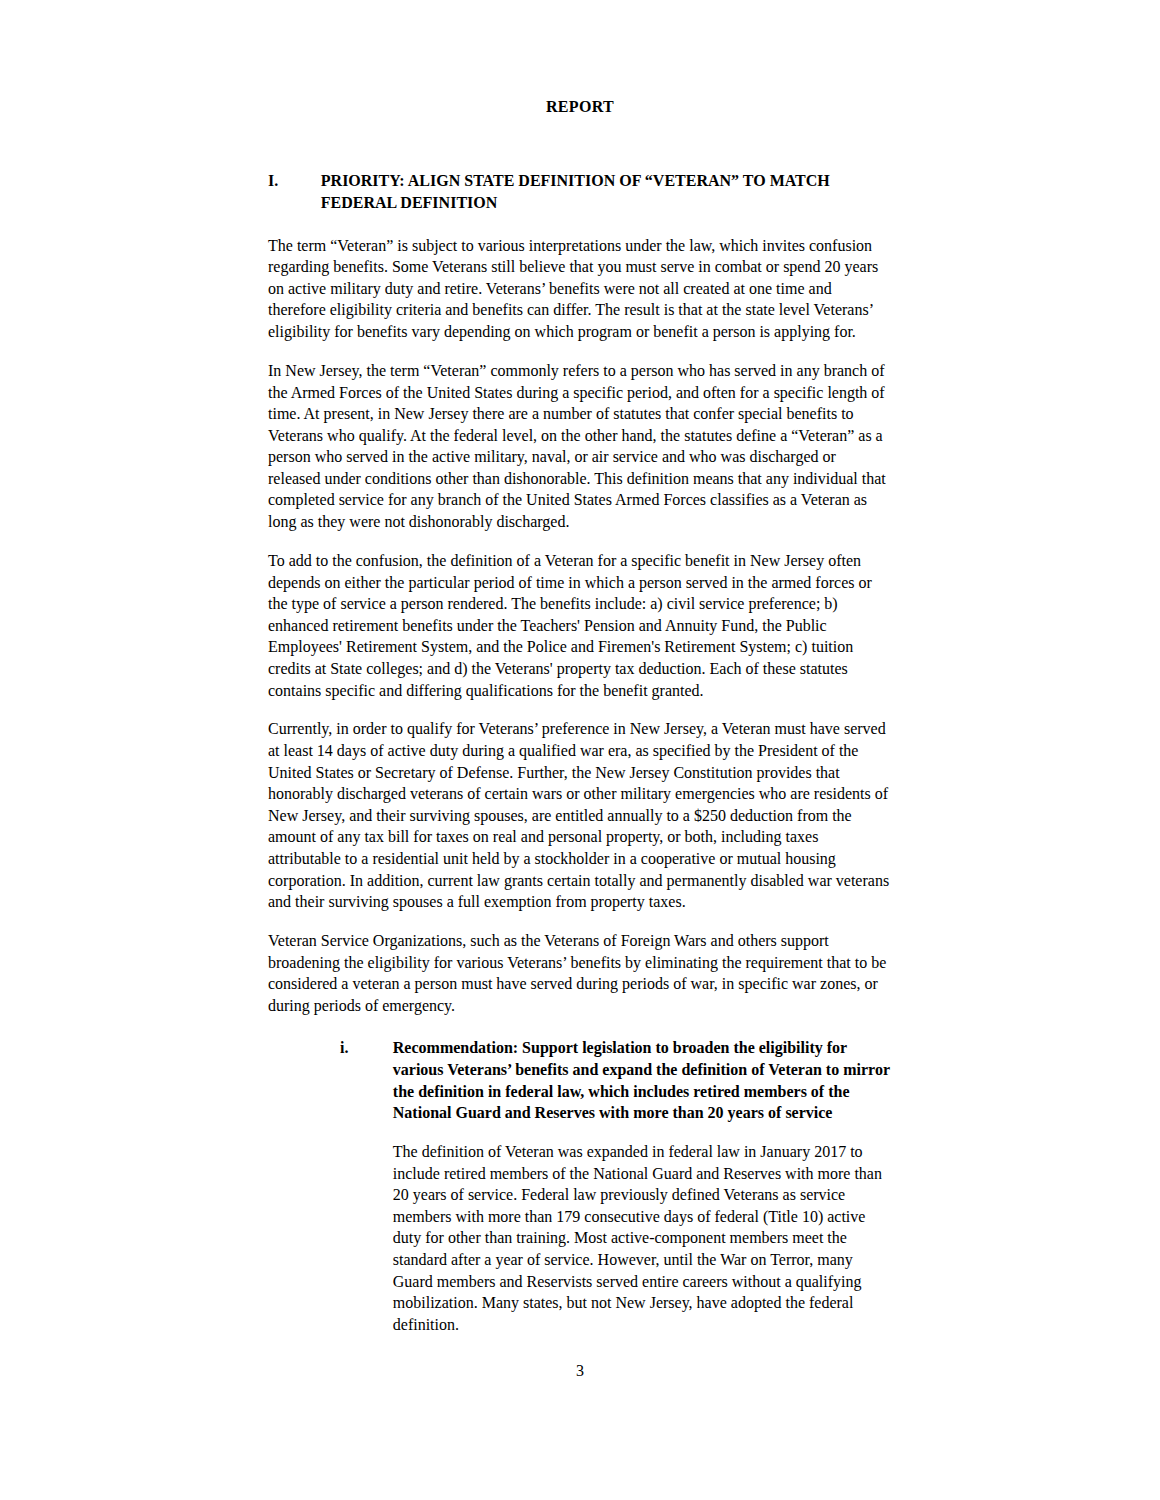REPORT
I. PRIORITY: ALIGN STATE DEFINITION OF “VETERAN” TO MATCH FEDERAL DEFINITION
The term “Veteran” is subject to various interpretations under the law, which invites confusion regarding benefits. Some Veterans still believe that you must serve in combat or spend 20 years on active military duty and retire. Veterans’ benefits were not all created at one time and therefore eligibility criteria and benefits can differ. The result is that at the state level Veterans’ eligibility for benefits vary depending on which program or benefit a person is applying for.
In New Jersey, the term “Veteran” commonly refers to a person who has served in any branch of the Armed Forces of the United States during a specific period, and often for a specific length of time. At present, in New Jersey there are a number of statutes that confer special benefits to Veterans who qualify. At the federal level, on the other hand, the statutes define a “Veteran” as a person who served in the active military, naval, or air service and who was discharged or released under conditions other than dishonorable. This definition means that any individual that completed service for any branch of the United States Armed Forces classifies as a Veteran as long as they were not dishonorably discharged.
To add to the confusion, the definition of a Veteran for a specific benefit in New Jersey often depends on either the particular period of time in which a person served in the armed forces or the type of service a person rendered. The benefits include: a) civil service preference; b) enhanced retirement benefits under the Teachers' Pension and Annuity Fund, the Public Employees' Retirement System, and the Police and Firemen's Retirement System; c) tuition credits at State colleges; and d) the Veterans' property tax deduction. Each of these statutes contains specific and differing qualifications for the benefit granted.
Currently, in order to qualify for Veterans’ preference in New Jersey, a Veteran must have served at least 14 days of active duty during a qualified war era, as specified by the President of the United States or Secretary of Defense. Further, the New Jersey Constitution provides that honorably discharged veterans of certain wars or other military emergencies who are residents of New Jersey, and their surviving spouses, are entitled annually to a $250 deduction from the amount of any tax bill for taxes on real and personal property, or both, including taxes attributable to a residential unit held by a stockholder in a cooperative or mutual housing corporation. In addition, current law grants certain totally and permanently disabled war veterans and their surviving spouses a full exemption from property taxes.
Veteran Service Organizations, such as the Veterans of Foreign Wars and others support broadening the eligibility for various Veterans’ benefits by eliminating the requirement that to be considered a veteran a person must have served during periods of war, in specific war zones, or during periods of emergency.
i. Recommendation: Support legislation to broaden the eligibility for various Veterans’ benefits and expand the definition of Veteran to mirror the definition in federal law, which includes retired members of the National Guard and Reserves with more than 20 years of service
The definition of Veteran was expanded in federal law in January 2017 to include retired members of the National Guard and Reserves with more than 20 years of service. Federal law previously defined Veterans as service members with more than 179 consecutive days of federal (Title 10) active duty for other than training. Most active-component members meet the standard after a year of service. However, until the War on Terror, many Guard members and Reservists served entire careers without a qualifying mobilization. Many states, but not New Jersey, have adopted the federal definition.
3